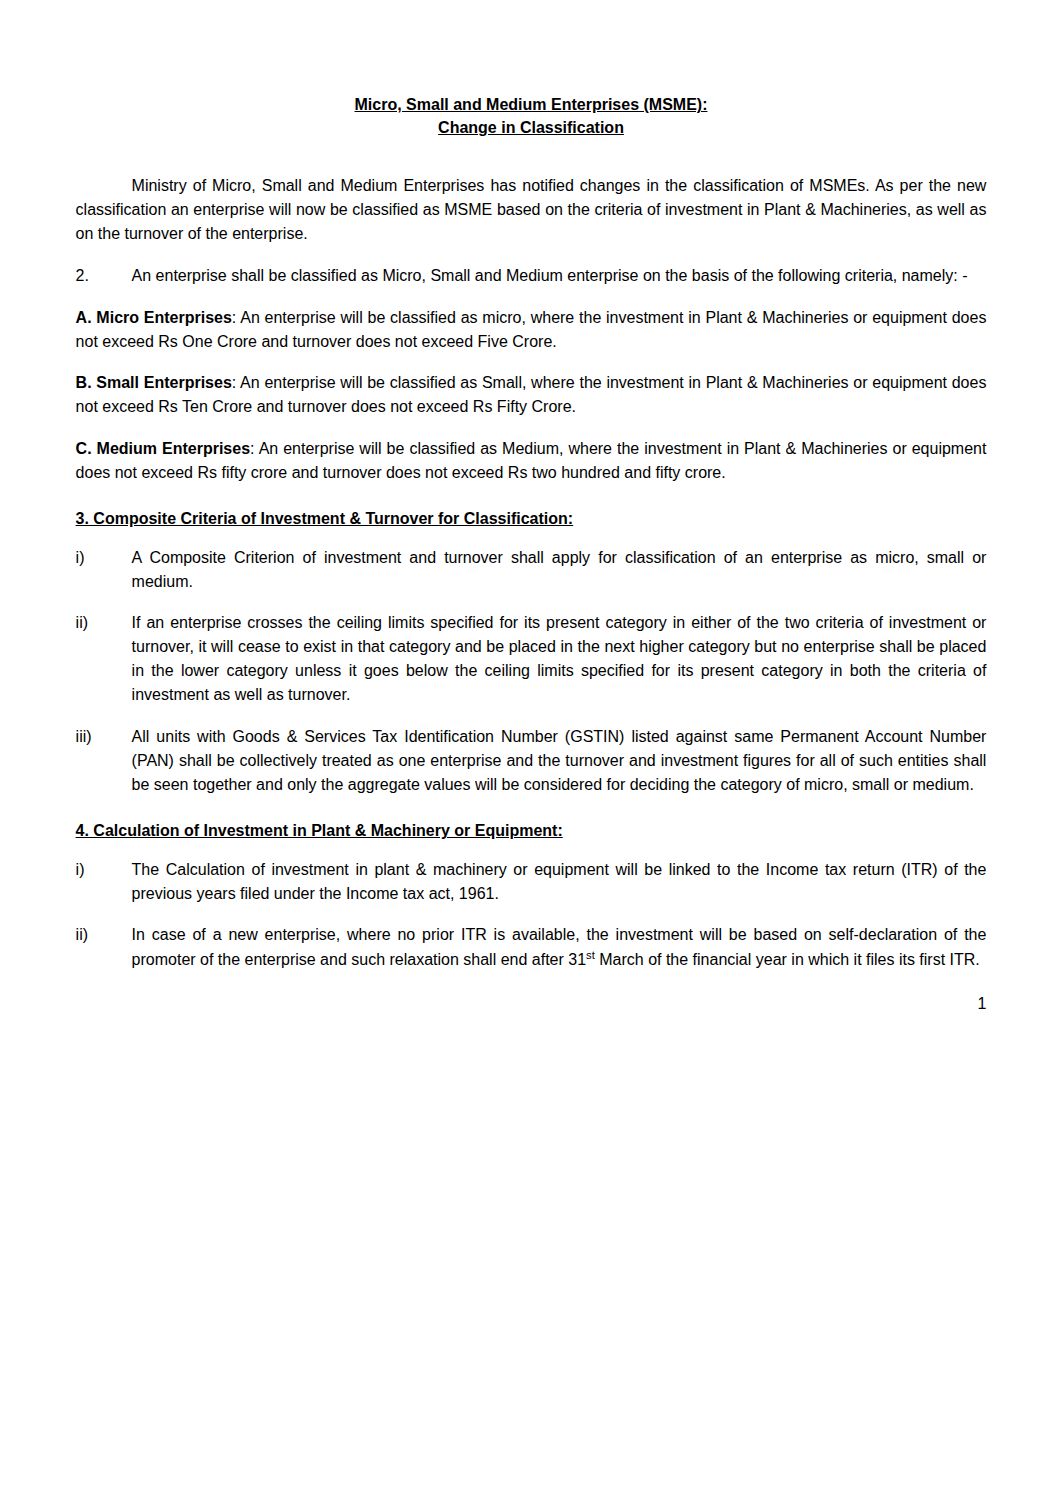Micro, Small and Medium Enterprises (MSME):
Change in Classification
Ministry of Micro, Small and Medium Enterprises has notified changes in the classification of MSMEs. As per the new classification an enterprise will now be classified as MSME based on the criteria of investment in Plant & Machineries, as well as on the turnover of the enterprise.
2.
An enterprise shall be classified as Micro, Small and Medium enterprise on the basis of the following criteria, namely: -
A. Micro Enterprises: An enterprise will be classified as micro, where the investment in Plant & Machineries or equipment does not exceed Rs One Crore and turnover does not exceed Five Crore.
B. Small Enterprises: An enterprise will be classified as Small, where the investment in Plant & Machineries or equipment does not exceed Rs Ten Crore and turnover does not exceed Rs Fifty Crore.
C. Medium Enterprises: An enterprise will be classified as Medium, where the investment in Plant & Machineries or equipment does not exceed Rs fifty crore and turnover does not exceed Rs two hundred and fifty crore.
3. Composite Criteria of Investment & Turnover for Classification:
i)
A Composite Criterion of investment and turnover shall apply for classification of an enterprise as micro, small or medium.
ii)
If an enterprise crosses the ceiling limits specified for its present category in either of the two criteria of investment or turnover, it will cease to exist in that category and be placed in the next higher category but no enterprise shall be placed in the lower category unless it goes below the ceiling limits specified for its present category in both the criteria of investment as well as turnover.
iii)
All units with Goods & Services Tax Identification Number (GSTIN) listed against same Permanent Account Number (PAN) shall be collectively treated as one enterprise and the turnover and investment figures for all of such entities shall be seen together and only the aggregate values will be considered for deciding the category of micro, small or medium.
4. Calculation of Investment in Plant & Machinery or Equipment:
i)
The Calculation of investment in plant & machinery or equipment will be linked to the Income tax return (ITR) of the previous years filed under the Income tax act, 1961.
ii)
In case of a new enterprise, where no prior ITR is available, the investment will be based on self-declaration of the promoter of the enterprise and such relaxation shall end after 31st March of the financial year in which it files its first ITR.
1